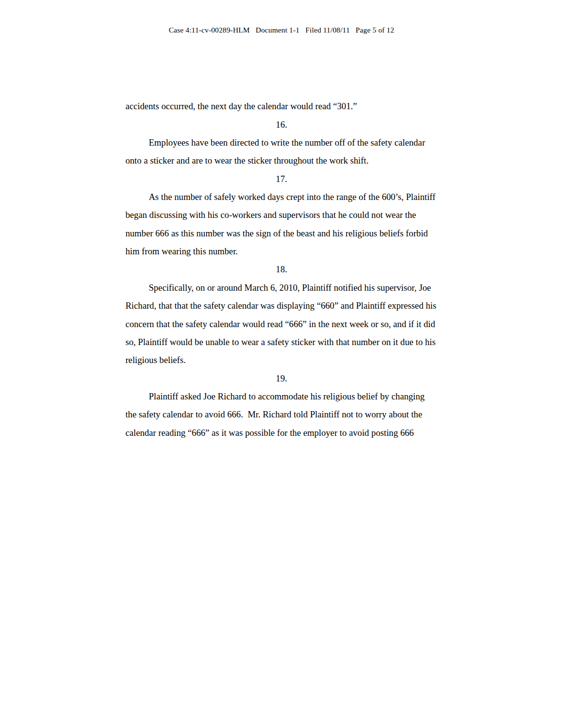Case 4:11-cv-00289-HLM Document 1-1 Filed 11/08/11 Page 5 of 12
accidents occurred, the next day the calendar would read “301.”
16.
Employees have been directed to write the number off of the safety calendar onto a sticker and are to wear the sticker throughout the work shift.
17.
As the number of safely worked days crept into the range of the 600’s, Plaintiff began discussing with his co-workers and supervisors that he could not wear the number 666 as this number was the sign of the beast and his religious beliefs forbid him from wearing this number.
18.
Specifically, on or around March 6, 2010, Plaintiff notified his supervisor, Joe Richard, that that the safety calendar was displaying “660” and Plaintiff expressed his concern that the safety calendar would read “666” in the next week or so, and if it did so, Plaintiff would be unable to wear a safety sticker with that number on it due to his religious beliefs.
19.
Plaintiff asked Joe Richard to accommodate his religious belief by changing the safety calendar to avoid 666. Mr. Richard told Plaintiff not to worry about the calendar reading “666” as it was possible for the employer to avoid posting 666